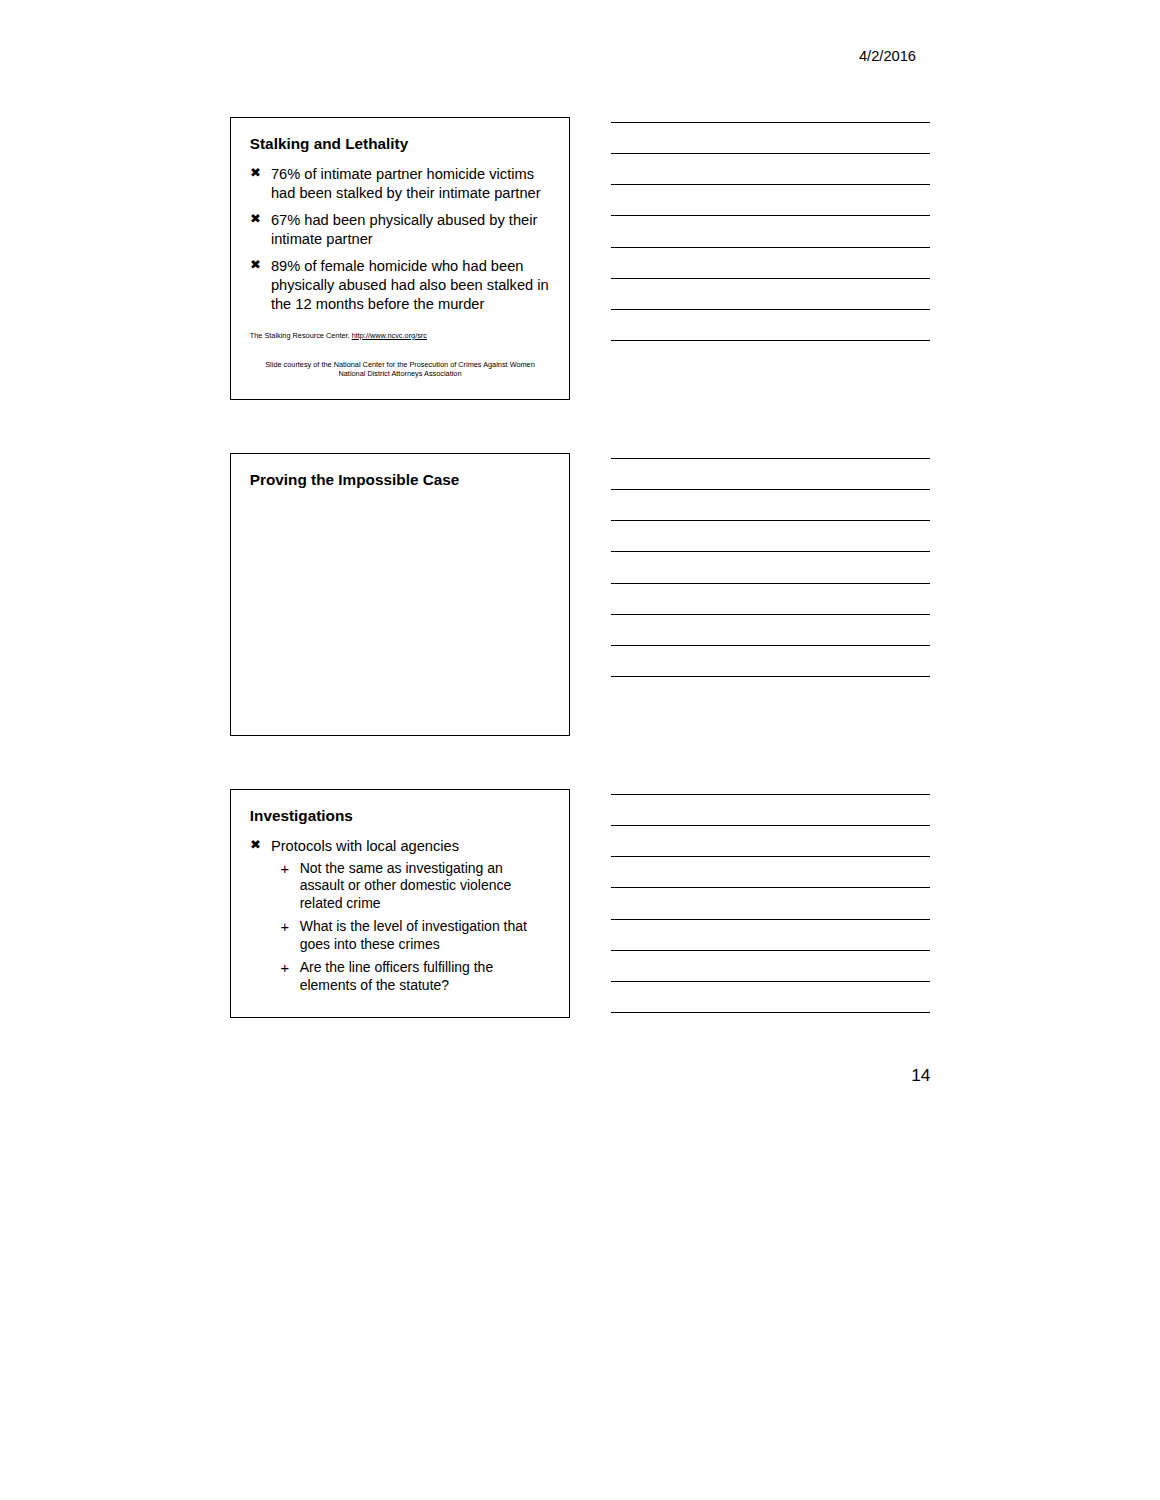4/2/2016
Stalking and Lethality
76% of intimate partner homicide victims had been stalked by their intimate partner
67% had been physically abused by their intimate partner
89% of female homicide who had been physically abused had also been stalked in the 12 months before the murder
The Stalking Resource Center, http://www.ncvc.org/src
Slide courtesy of the National Center for the Prosecution of Crimes Against Women
National District Attorneys Association
Proving the Impossible Case
Investigations
Protocols with local agencies
Not the same as investigating an assault or other domestic violence related crime
What is the level of investigation that goes into these crimes
Are the line officers fulfilling the elements of the statute?
14